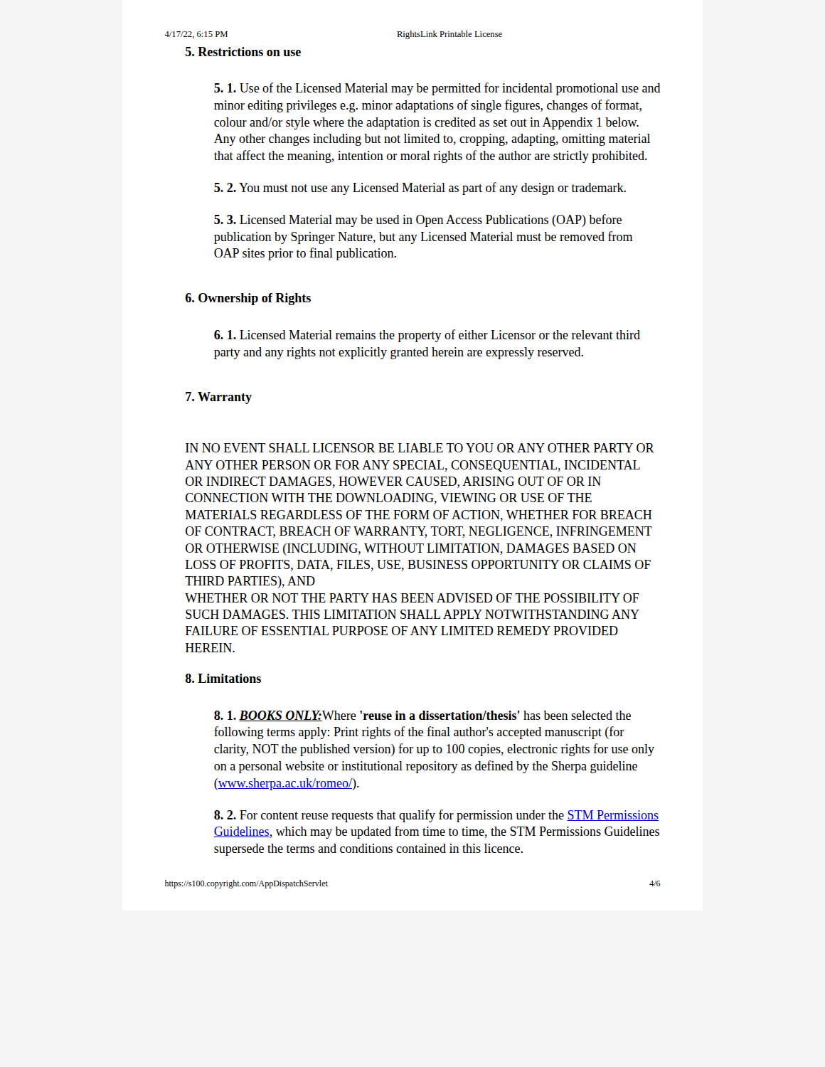4/17/22, 6:15 PM
RightsLink Printable License
5. Restrictions on use
5. 1. Use of the Licensed Material may be permitted for incidental promotional use and minor editing privileges e.g. minor adaptations of single figures, changes of format, colour and/or style where the adaptation is credited as set out in Appendix 1 below. Any other changes including but not limited to, cropping, adapting, omitting material that affect the meaning, intention or moral rights of the author are strictly prohibited.
5. 2. You must not use any Licensed Material as part of any design or trademark.
5. 3. Licensed Material may be used in Open Access Publications (OAP) before publication by Springer Nature, but any Licensed Material must be removed from OAP sites prior to final publication.
6. Ownership of Rights
6. 1. Licensed Material remains the property of either Licensor or the relevant third party and any rights not explicitly granted herein are expressly reserved.
7. Warranty
IN NO EVENT SHALL LICENSOR BE LIABLE TO YOU OR ANY OTHER PARTY OR ANY OTHER PERSON OR FOR ANY SPECIAL, CONSEQUENTIAL, INCIDENTAL OR INDIRECT DAMAGES, HOWEVER CAUSED, ARISING OUT OF OR IN CONNECTION WITH THE DOWNLOADING, VIEWING OR USE OF THE MATERIALS REGARDLESS OF THE FORM OF ACTION, WHETHER FOR BREACH OF CONTRACT, BREACH OF WARRANTY, TORT, NEGLIGENCE, INFRINGEMENT OR OTHERWISE (INCLUDING, WITHOUT LIMITATION, DAMAGES BASED ON LOSS OF PROFITS, DATA, FILES, USE, BUSINESS OPPORTUNITY OR CLAIMS OF THIRD PARTIES), AND
WHETHER OR NOT THE PARTY HAS BEEN ADVISED OF THE POSSIBILITY OF SUCH DAMAGES. THIS LIMITATION SHALL APPLY NOTWITHSTANDING ANY FAILURE OF ESSENTIAL PURPOSE OF ANY LIMITED REMEDY PROVIDED HEREIN.
8. Limitations
8. 1. BOOKS ONLY: Where 'reuse in a dissertation/thesis' has been selected the following terms apply: Print rights of the final author's accepted manuscript (for clarity, NOT the published version) for up to 100 copies, electronic rights for use only on a personal website or institutional repository as defined by the Sherpa guideline (www.sherpa.ac.uk/romeo/).
8. 2. For content reuse requests that qualify for permission under the STM Permissions Guidelines, which may be updated from time to time, the STM Permissions Guidelines supersede the terms and conditions contained in this licence.
https://s100.copyright.com/AppDispatchServlet
4/6